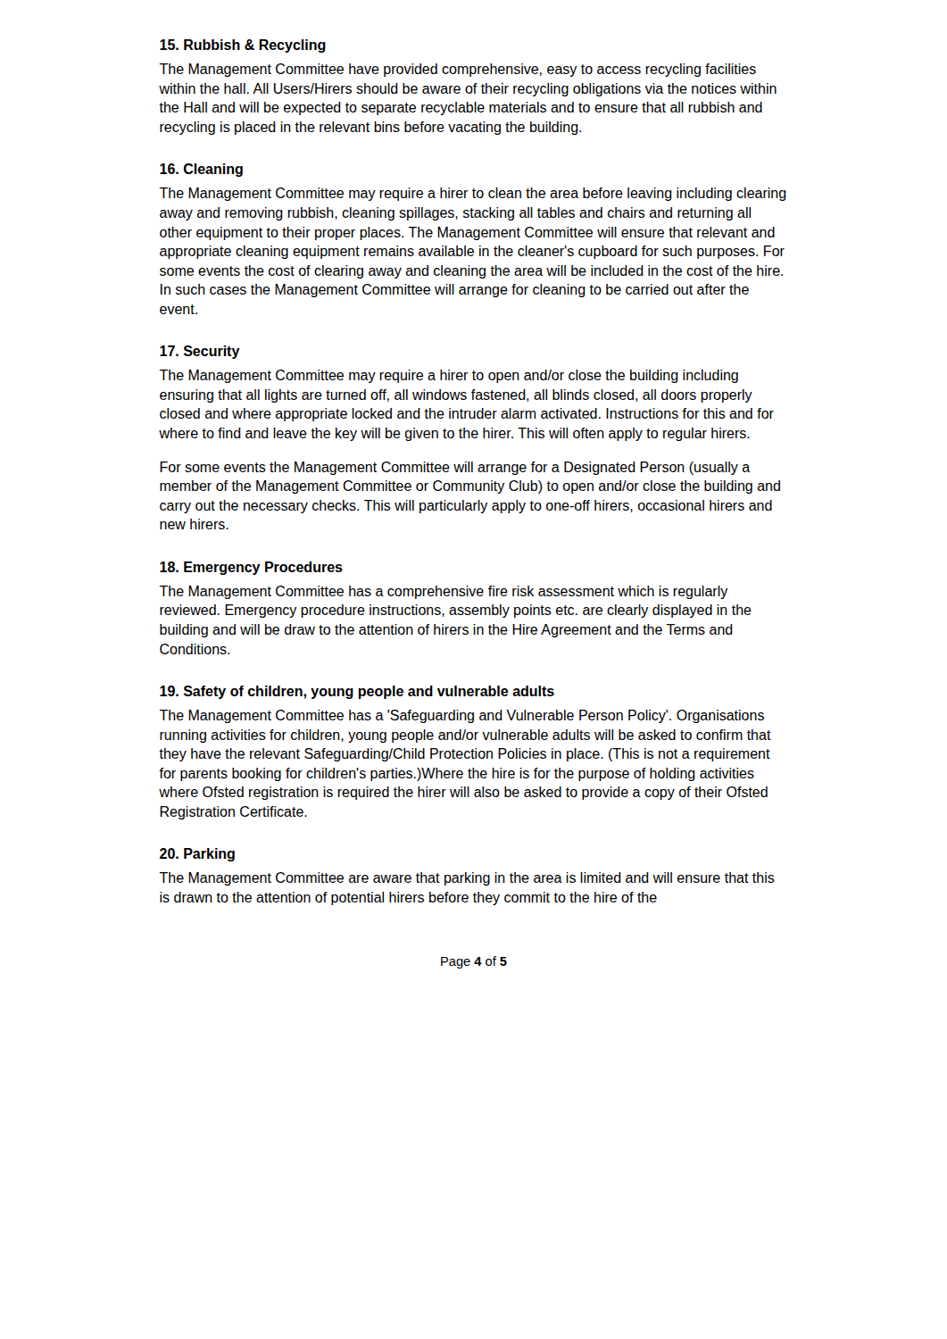15. Rubbish & Recycling
The Management Committee have provided comprehensive, easy to access recycling facilities within the hall. All Users/Hirers should be aware of their recycling obligations via the notices within the Hall and will be expected to separate recyclable materials and to ensure that all rubbish and recycling is placed in the relevant bins before vacating the building.
16. Cleaning
The Management Committee may require a hirer to clean the area before leaving including clearing away and removing rubbish, cleaning spillages, stacking all tables and chairs and returning all other equipment to their proper places. The Management Committee will ensure that relevant and appropriate cleaning equipment remains available in the cleaner's cupboard for such purposes. For some events the cost of clearing away and cleaning the area will be included in the cost of the hire. In such cases the Management Committee will arrange for cleaning to be carried out after the event.
17. Security
The Management Committee may require a hirer to open and/or close the building including ensuring that all lights are turned off, all windows fastened, all blinds closed, all doors properly closed and where appropriate locked and the intruder alarm activated. Instructions for this and for where to find and leave the key will be given to the hirer. This will often apply to regular hirers.
For some events the Management Committee will arrange for a Designated Person (usually a member of the Management Committee or Community Club) to open and/or close the building and carry out the necessary checks. This will particularly apply to one-off hirers, occasional hirers and new hirers.
18. Emergency Procedures
The Management Committee has a comprehensive fire risk assessment which is regularly reviewed. Emergency procedure instructions, assembly points etc. are clearly displayed in the building and will be draw to the attention of hirers in the Hire Agreement and the Terms and Conditions.
19. Safety of children, young people and vulnerable adults
The Management Committee has a 'Safeguarding and Vulnerable Person Policy'. Organisations running activities for children, young people and/or vulnerable adults will be asked to confirm that they have the relevant Safeguarding/Child Protection Policies in place. (This is not a requirement for parents booking for children's parties.)Where the hire is for the purpose of holding activities where Ofsted registration is required the hirer will also be asked to provide a copy of their Ofsted Registration Certificate.
20. Parking
The Management Committee are aware that parking in the area is limited and will ensure that this is drawn to the attention of potential hirers before they commit to the hire of the
Page 4 of 5